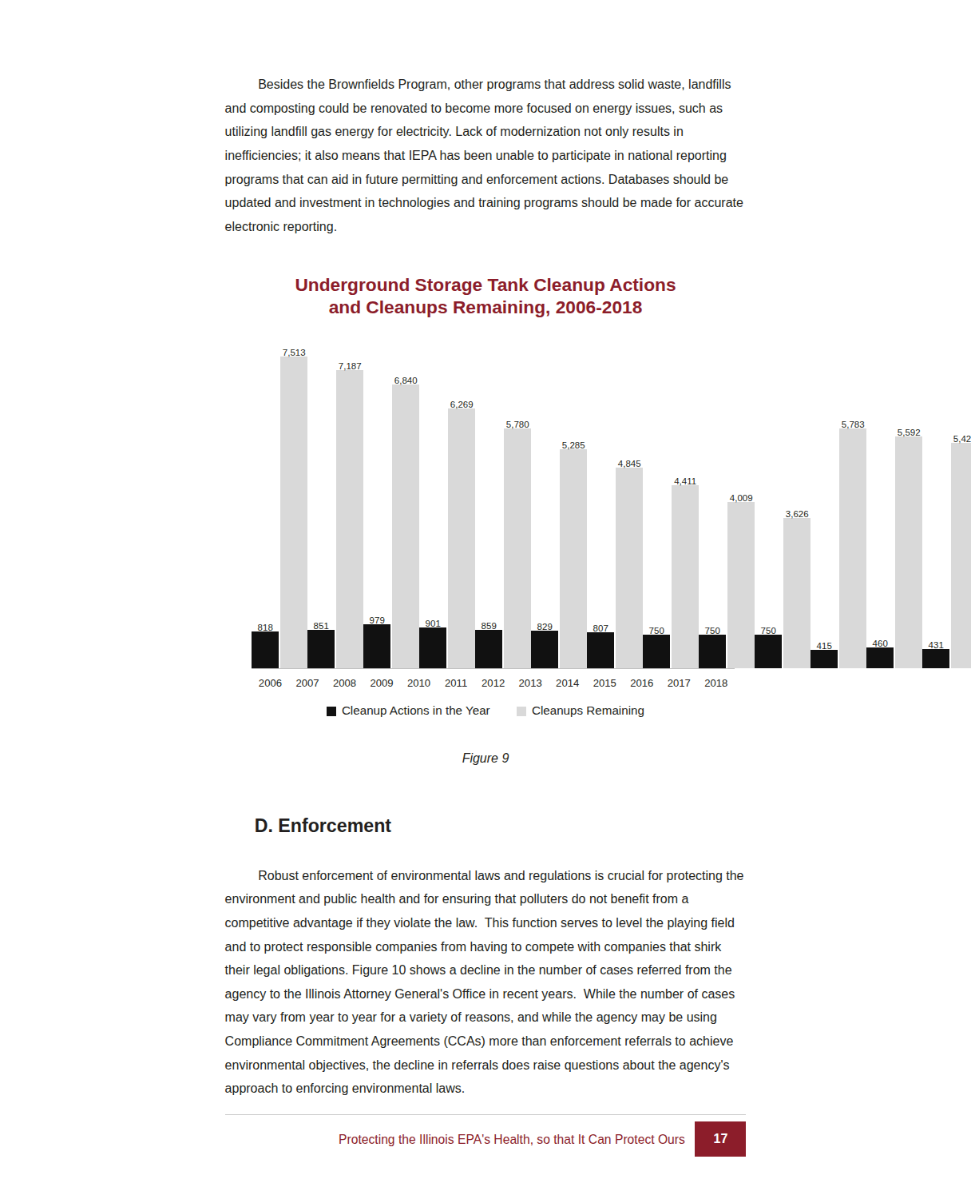Besides the Brownfields Program, other programs that address solid waste, landfills and composting could be renovated to become more focused on energy issues, such as utilizing landfill gas energy for electricity. Lack of modernization not only results in inefficiencies; it also means that IEPA has been unable to participate in national reporting programs that can aid in future permitting and enforcement actions. Databases should be updated and investment in technologies and training programs should be made for accurate electronic reporting.
Underground Storage Tank Cleanup Actions
and Cleanups Remaining, 2006-2018
818
7,513
851
7,187
979
6,840
901
6,269
859
5,780
829
5,285
807
4,845
750
4,411
750
4,009
750
3,626
415
5,783
460
5,592
431
5,427
2006200720082009201020112012201320142015201620172018
Cleanup Actions in the Year
Cleanups Remaining
Figure 9
D. Enforcement
Robust enforcement of environmental laws and regulations is crucial for protecting the environment and public health and for ensuring that polluters do not benefit from a competitive advantage if they violate the law. This function serves to level the playing field and to protect responsible companies from having to compete with companies that shirk their legal obligations. Figure 10 shows a decline in the number of cases referred from the agency to the Illinois Attorney General's Office in recent years. While the number of cases may vary from year to year for a variety of reasons, and while the agency may be using Compliance Commitment Agreements (CCAs) more than enforcement referrals to achieve environmental objectives, the decline in referrals does raise questions about the agency's approach to enforcing environmental laws.
Protecting the Illinois EPA's Health, so that It Can Protect Ours
17